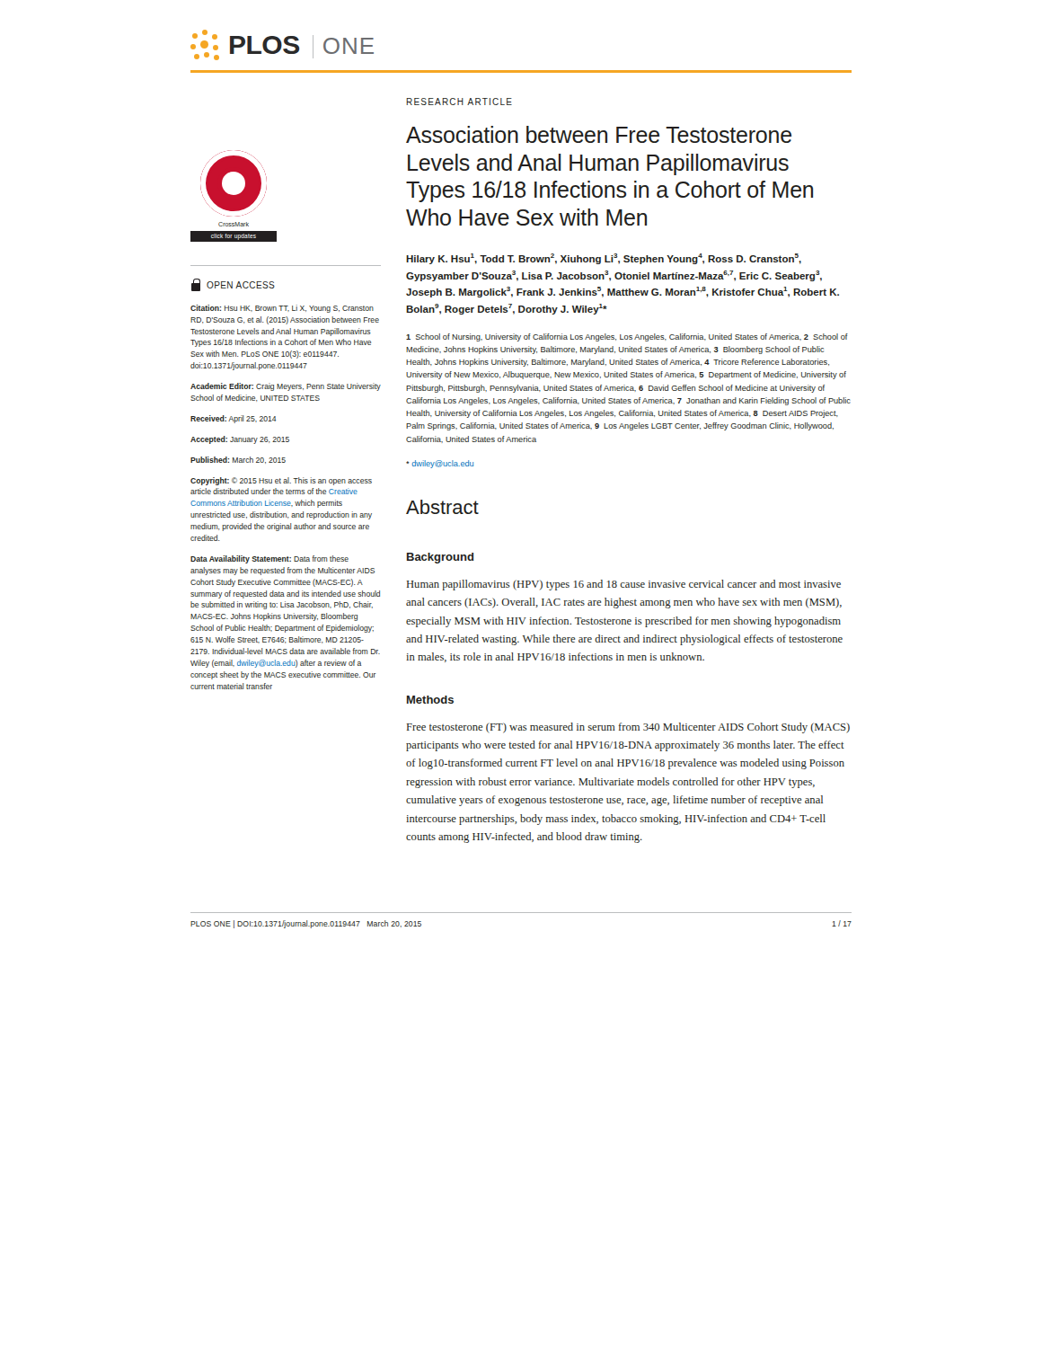PLOS ONE
CrossMark
click for updates
OPEN ACCESS
Citation: Hsu HK, Brown TT, Li X, Young S, Cranston RD, D'Souza G, et al. (2015) Association between Free Testosterone Levels and Anal Human Papillomavirus Types 16/18 Infections in a Cohort of Men Who Have Sex with Men. PLoS ONE 10(3): e0119447. doi:10.1371/journal.pone.0119447
Academic Editor: Craig Meyers, Penn State University School of Medicine, UNITED STATES
Received: April 25, 2014
Accepted: January 26, 2015
Published: March 20, 2015
Copyright: © 2015 Hsu et al. This is an open access article distributed under the terms of the Creative Commons Attribution License, which permits unrestricted use, distribution, and reproduction in any medium, provided the original author and source are credited.
Data Availability Statement: Data from these analyses may be requested from the Multicenter AIDS Cohort Study Executive Committee (MACS-EC). A summary of requested data and its intended use should be submitted in writing to: Lisa Jacobson, PhD, Chair, MACS-EC. Johns Hopkins University, Bloomberg School of Public Health; Department of Epidemiology; 615 N. Wolfe Street, E7646; Baltimore, MD 21205-2179. Individual-level MACS data are available from Dr. Wiley (email, dwiley@ucla.edu) after a review of a concept sheet by the MACS executive committee. Our current material transfer
RESEARCH ARTICLE
Association between Free Testosterone Levels and Anal Human Papillomavirus Types 16/18 Infections in a Cohort of Men Who Have Sex with Men
Hilary K. Hsu1, Todd T. Brown2, Xiuhong Li3, Stephen Young4, Ross D. Cranston5, Gypsyamber D'Souza3, Lisa P. Jacobson3, Otoniel Martínez-Maza6,7, Eric C. Seaberg3, Joseph B. Margolick3, Frank J. Jenkins5, Matthew G. Moran1,8, Kristofer Chua1, Robert K. Bolan9, Roger Detels7, Dorothy J. Wiley1*
1 School of Nursing, University of California Los Angeles, Los Angeles, California, United States of America, 2 School of Medicine, Johns Hopkins University, Baltimore, Maryland, United States of America, 3 Bloomberg School of Public Health, Johns Hopkins University, Baltimore, Maryland, United States of America, 4 Tricore Reference Laboratories, University of New Mexico, Albuquerque, New Mexico, United States of America, 5 Department of Medicine, University of Pittsburgh, Pittsburgh, Pennsylvania, United States of America, 6 David Geffen School of Medicine at University of California Los Angeles, Los Angeles, California, United States of America, 7 Jonathan and Karin Fielding School of Public Health, University of California Los Angeles, Los Angeles, California, United States of America, 8 Desert AIDS Project, Palm Springs, California, United States of America, 9 Los Angeles LGBT Center, Jeffrey Goodman Clinic, Hollywood, California, United States of America
* dwiley@ucla.edu
Abstract
Background
Human papillomavirus (HPV) types 16 and 18 cause invasive cervical cancer and most invasive anal cancers (IACs). Overall, IAC rates are highest among men who have sex with men (MSM), especially MSM with HIV infection. Testosterone is prescribed for men showing hypogonadism and HIV-related wasting. While there are direct and indirect physiological effects of testosterone in males, its role in anal HPV16/18 infections in men is unknown.
Methods
Free testosterone (FT) was measured in serum from 340 Multicenter AIDS Cohort Study (MACS) participants who were tested for anal HPV16/18-DNA approximately 36 months later. The effect of log10-transformed current FT level on anal HPV16/18 prevalence was modeled using Poisson regression with robust error variance. Multivariate models controlled for other HPV types, cumulative years of exogenous testosterone use, race, age, lifetime number of receptive anal intercourse partnerships, body mass index, tobacco smoking, HIV-infection and CD4+ T-cell counts among HIV-infected, and blood draw timing.
PLOS ONE | DOI:10.1371/journal.pone.0119447 March 20, 2015
1 / 17